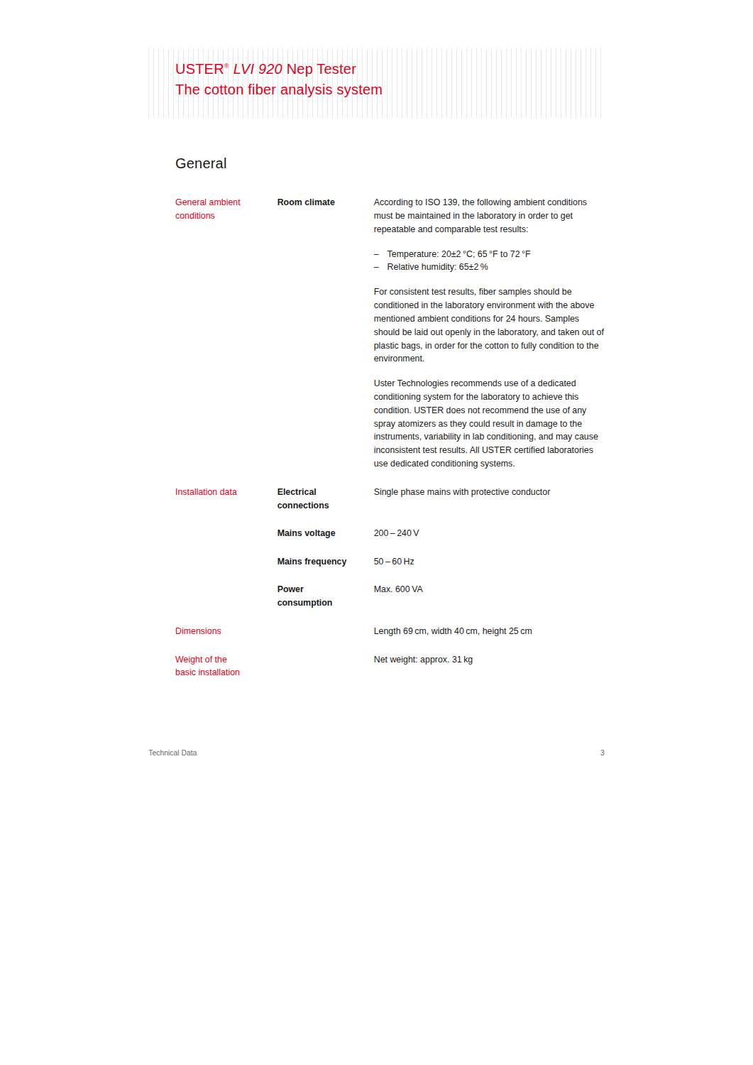USTER® LVI 920 Nep Tester
The cotton fiber analysis system
General
| General ambient conditions | Room climate | According to ISO 139, the following ambient conditions must be maintained in the laboratory in order to get repeatable and comparable test results: Temperature: 20±2 °C; 65 °F to 72 °F Relative humidity: 65±2 % For consistent test results, fiber samples should be conditioned in the laboratory environment with the above mentioned ambient conditions for 24 hours. Samples should be laid out openly in the laboratory, and taken out of plastic bags, in order for the cotton to fully condition to the environment. Uster Technologies recommends use of a dedicated conditioning system for the laboratory to achieve this condition. USTER does not recommend the use of any spray atomizers as they could result in damage to the instruments, variability in lab conditioning, and may cause inconsistent test results. All USTER certified laboratories use dedicated conditioning systems. |
| Installation data | Electrical connections | Single phase mains with protective conductor |
| | Mains voltage | 200 – 240 V |
| | Mains frequency | 50 – 60 Hz |
| | Power consumption | Max. 600 VA |
| Dimensions | | Length 69 cm, width 40 cm, height 25 cm |
| Weight of the basic installation | | Net weight: approx. 31 kg |
Technical Data 3